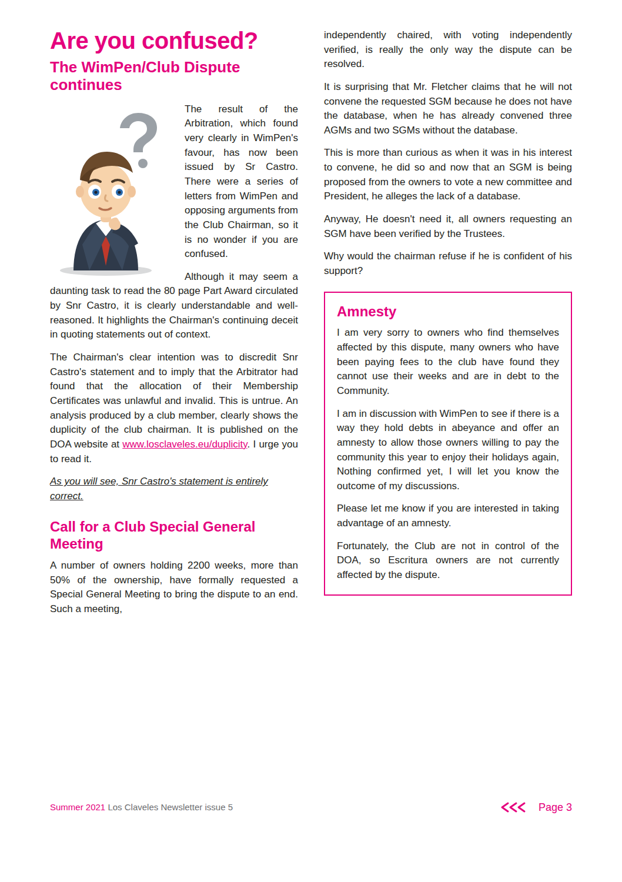Are you confused?
The WimPen/Club Dispute continues
The result of the Arbitration, which found very clearly in WimPen's favour, has now been issued by Sr Castro. There were a series of letters from WimPen and opposing arguments from the Club Chairman, so it is no wonder if you are confused.
Although it may seem a daunting task to read the 80 page Part Award circulated by Snr Castro, it is clearly understandable and well-reasoned. It highlights the Chairman's continuing deceit in quoting statements out of context.
The Chairman's clear intention was to discredit Snr Castro's statement and to imply that the Arbitrator had found that the allocation of their Membership Certificates was unlawful and invalid. This is untrue. An analysis produced by a club member, clearly shows the duplicity of the club chairman. It is published on the DOA website at www.losclaveles.eu/duplicity. I urge you to read it.
As you will see, Snr Castro's statement is entirely correct.
Call for a Club Special General Meeting
A number of owners holding 2200 weeks, more than 50% of the ownership, have formally requested a Special General Meeting to bring the dispute to an end. Such a meeting,
independently chaired, with voting independently verified, is really the only way the dispute can be resolved.
It is surprising that Mr. Fletcher claims that he will not convene the requested SGM because he does not have the database, when he has already convened three AGMs and two SGMs without the database.
This is more than curious as when it was in his interest to convene, he did so and now that an SGM is being proposed from the owners to vote a new committee and President, he alleges the lack of a database.
Anyway, He doesn't need it, all owners requesting an SGM have been verified by the Trustees.
Why would the chairman refuse if he is confident of his support?
Amnesty
I am very sorry to owners who find themselves affected by this dispute, many owners who have been paying fees to the club have found they cannot use their weeks and are in debt to the Community.
I am in discussion with WimPen to see if there is a way they hold debts in abeyance and offer an amnesty to allow those owners willing to pay the community this year to enjoy their holidays again, Nothing confirmed yet, I will let you know the outcome of my discussions.
Please let me know if you are interested in taking advantage of an amnesty.
Fortunately, the Club are not in control of the DOA, so Escritura owners are not currently affected by the dispute.
Summer 2021 Los Claveles Newsletter issue 5
Page 3